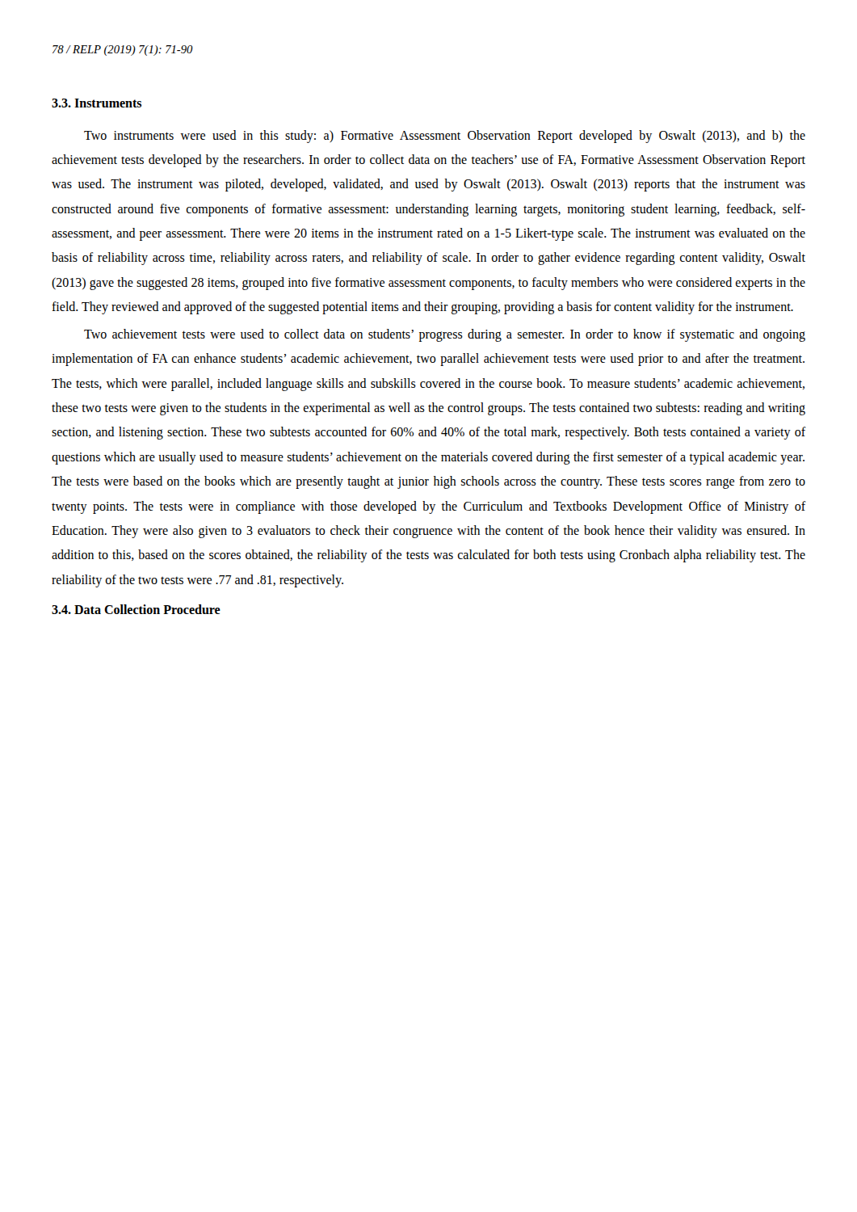78 / RELP (2019) 7(1): 71-90
3.3. Instruments
Two instruments were used in this study: a) Formative Assessment Observation Report developed by Oswalt (2013), and b) the achievement tests developed by the researchers. In order to collect data on the teachers’ use of FA, Formative Assessment Observation Report was used. The instrument was piloted, developed, validated, and used by Oswalt (2013). Oswalt (2013) reports that the instrument was constructed around five components of formative assessment: understanding learning targets, monitoring student learning, feedback, self-assessment, and peer assessment. There were 20 items in the instrument rated on a 1-5 Likert-type scale. The instrument was evaluated on the basis of reliability across time, reliability across raters, and reliability of scale. In order to gather evidence regarding content validity, Oswalt (2013) gave the suggested 28 items, grouped into five formative assessment components, to faculty members who were considered experts in the field. They reviewed and approved of the suggested potential items and their grouping, providing a basis for content validity for the instrument.
Two achievement tests were used to collect data on students’ progress during a semester. In order to know if systematic and ongoing implementation of FA can enhance students’ academic achievement, two parallel achievement tests were used prior to and after the treatment. The tests, which were parallel, included language skills and subskills covered in the course book. To measure students’ academic achievement, these two tests were given to the students in the experimental as well as the control groups. The tests contained two subtests: reading and writing section, and listening section. These two subtests accounted for 60% and 40% of the total mark, respectively. Both tests contained a variety of questions which are usually used to measure students’ achievement on the materials covered during the first semester of a typical academic year. The tests were based on the books which are presently taught at junior high schools across the country. These tests scores range from zero to twenty points. The tests were in compliance with those developed by the Curriculum and Textbooks Development Office of Ministry of Education. They were also given to 3 evaluators to check their congruence with the content of the book hence their validity was ensured. In addition to this, based on the scores obtained, the reliability of the tests was calculated for both tests using Cronbach alpha reliability test. The reliability of the two tests were .77 and .81, respectively.
3.4. Data Collection Procedure